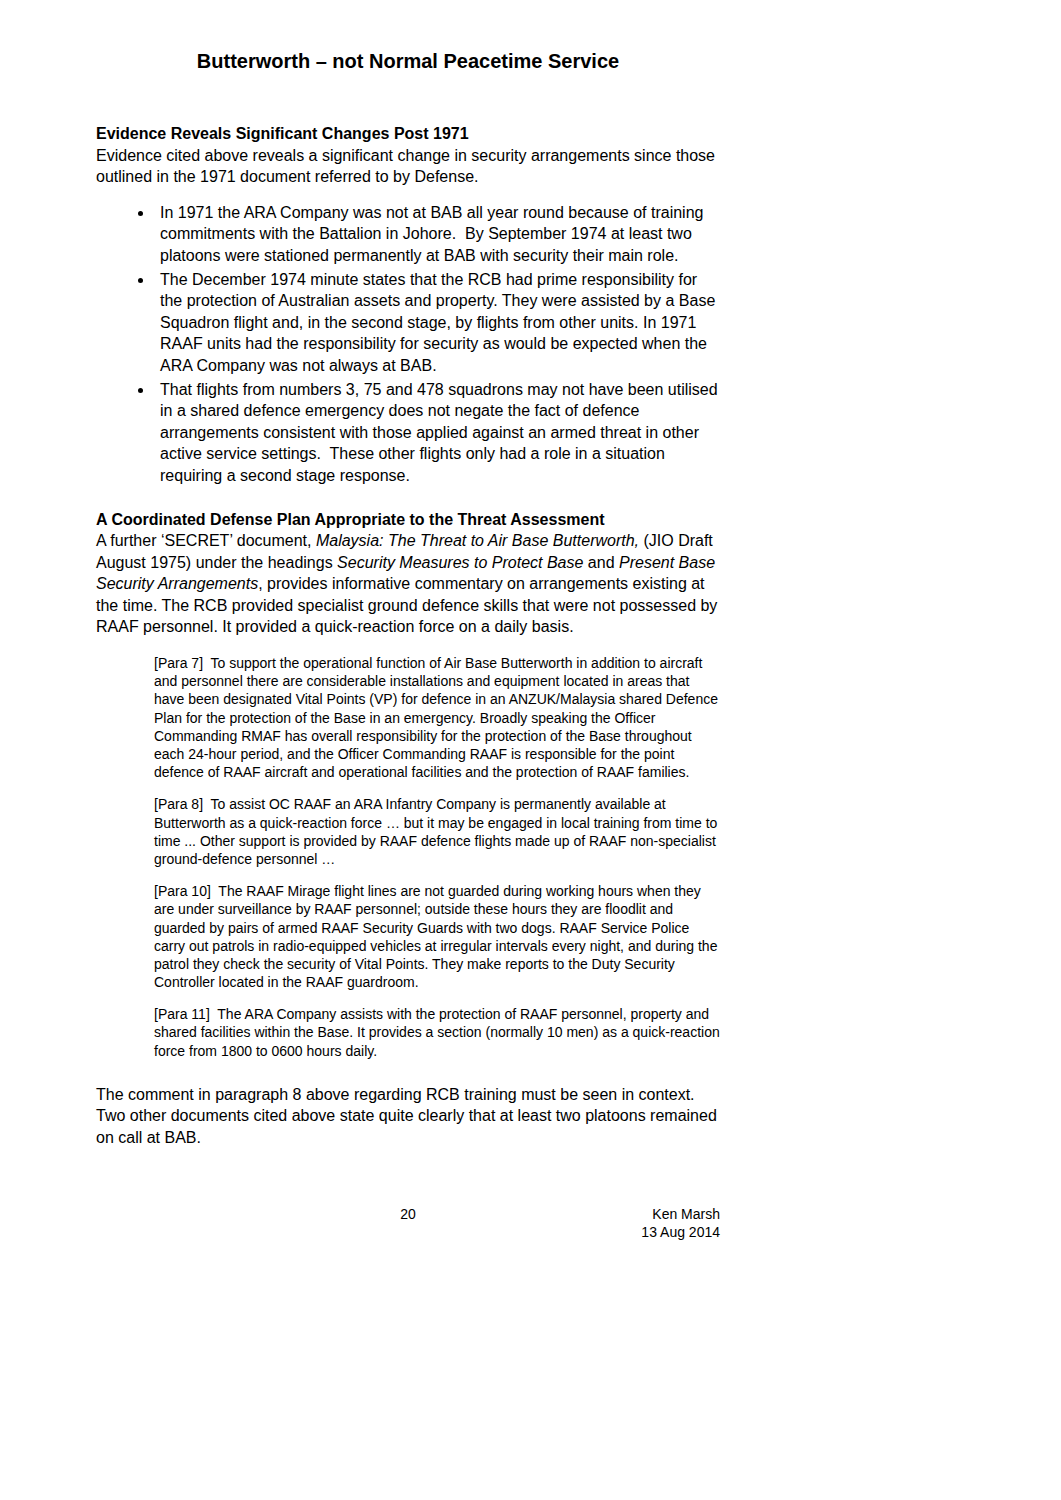Butterworth – not Normal Peacetime Service
Evidence Reveals Significant Changes Post 1971
Evidence cited above reveals a significant change in security arrangements since those outlined in the 1971 document referred to by Defense.
In 1971 the ARA Company was not at BAB all year round because of training commitments with the Battalion in Johore. By September 1974 at least two platoons were stationed permanently at BAB with security their main role.
The December 1974 minute states that the RCB had prime responsibility for the protection of Australian assets and property. They were assisted by a Base Squadron flight and, in the second stage, by flights from other units. In 1971 RAAF units had the responsibility for security as would be expected when the ARA Company was not always at BAB.
That flights from numbers 3, 75 and 478 squadrons may not have been utilised in a shared defence emergency does not negate the fact of defence arrangements consistent with those applied against an armed threat in other active service settings. These other flights only had a role in a situation requiring a second stage response.
A Coordinated Defense Plan Appropriate to the Threat Assessment
A further ‘SECRET’ document, Malaysia: The Threat to Air Base Butterworth, (JIO Draft August 1975) under the headings Security Measures to Protect Base and Present Base Security Arrangements, provides informative commentary on arrangements existing at the time. The RCB provided specialist ground defence skills that were not possessed by RAAF personnel. It provided a quick-reaction force on a daily basis.
[Para 7] To support the operational function of Air Base Butterworth in addition to aircraft and personnel there are considerable installations and equipment located in areas that have been designated Vital Points (VP) for defence in an ANZUK/Malaysia shared Defence Plan for the protection of the Base in an emergency. Broadly speaking the Officer Commanding RMAF has overall responsibility for the protection of the Base throughout each 24-hour period, and the Officer Commanding RAAF is responsible for the point defence of RAAF aircraft and operational facilities and the protection of RAAF families.
[Para 8] To assist OC RAAF an ARA Infantry Company is permanently available at Butterworth as a quick-reaction force … but it may be engaged in local training from time to time ... Other support is provided by RAAF defence flights made up of RAAF non-specialist ground-defence personnel …
[Para 10] The RAAF Mirage flight lines are not guarded during working hours when they are under surveillance by RAAF personnel; outside these hours they are floodlit and guarded by pairs of armed RAAF Security Guards with two dogs. RAAF Service Police carry out patrols in radio-equipped vehicles at irregular intervals every night, and during the patrol they check the security of Vital Points. They make reports to the Duty Security Controller located in the RAAF guardroom.
[Para 11] The ARA Company assists with the protection of RAAF personnel, property and shared facilities within the Base. It provides a section (normally 10 men) as a quick-reaction force from 1800 to 0600 hours daily.
The comment in paragraph 8 above regarding RCB training must be seen in context. Two other documents cited above state quite clearly that at least two platoons remained on call at BAB.
20
Ken Marsh
13 Aug 2014